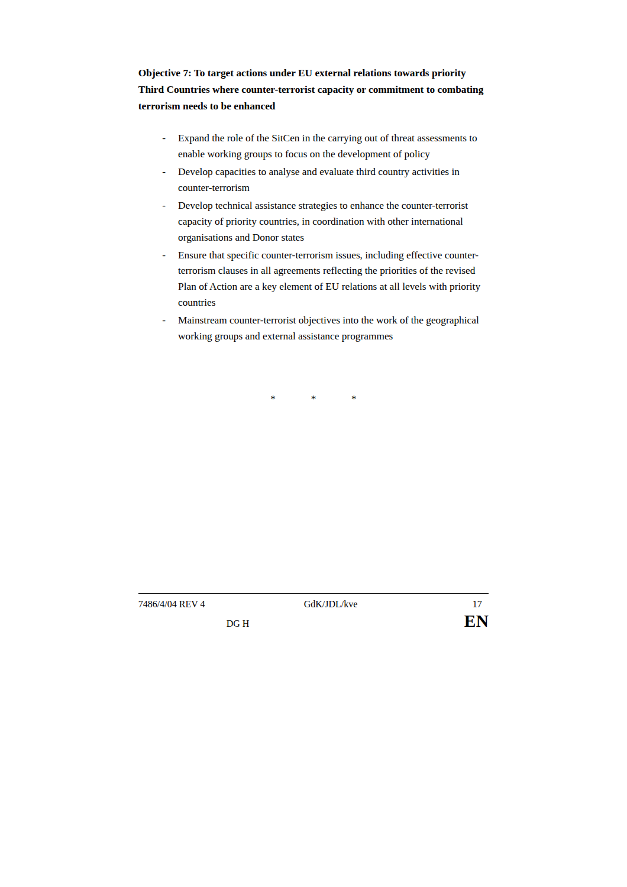Objective 7: To target actions under EU external relations towards priority Third Countries where counter-terrorist capacity or commitment to combating terrorism needs to be enhanced
Expand the role of the SitCen in the carrying out of threat assessments to enable working groups to focus on the development of policy
Develop capacities to analyse and evaluate third country activities in counter-terrorism
Develop technical assistance strategies to enhance the counter-terrorist capacity of priority countries, in coordination with other international organisations and Donor states
Ensure that specific counter-terrorism issues, including effective counter-terrorism clauses in all agreements reflecting the priorities of the revised Plan of Action are a key element of EU relations at all levels with priority countries
Mainstream counter-terrorist objectives into the work of the geographical working groups and external assistance programmes
* * *
7486/4/04 REV 4 GdK/JDL/kve 17
DG H EN